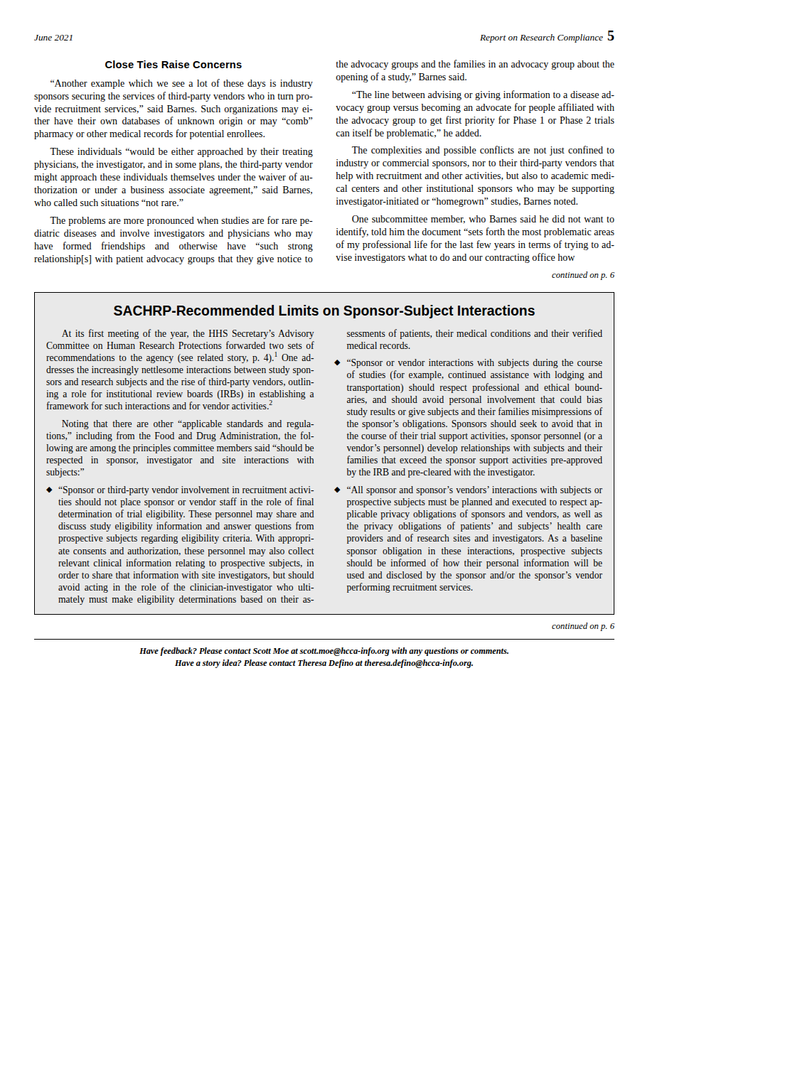June 2021
Report on Research Compliance 5
Close Ties Raise Concerns
“Another example which we see a lot of these days is industry sponsors securing the services of third-party vendors who in turn provide recruitment services,” said Barnes. Such organizations may either have their own databases of unknown origin or may “comb” pharmacy or other medical records for potential enrollees.
These individuals “would be either approached by their treating physicians, the investigator, and in some plans, the third-party vendor might approach these individuals themselves under the waiver of authorization or under a business associate agreement,” said Barnes, who called such situations “not rare.”
The problems are more pronounced when studies are for rare pediatric diseases and involve investigators and physicians who may have formed friendships and otherwise have “such strong relationship[s] with patient advocacy groups that they give notice to the advocacy groups and the families in an advocacy group about the opening of a study,” Barnes said.
“The line between advising or giving information to a disease advocacy group versus becoming an advocate for people affiliated with the advocacy group to get first priority for Phase 1 or Phase 2 trials can itself be problematic,” he added.
The complexities and possible conflicts are not just confined to industry or commercial sponsors, nor to their third-party vendors that help with recruitment and other activities, but also to academic medical centers and other institutional sponsors who may be supporting investigator-initiated or “homegrown” studies, Barnes noted.
One subcommittee member, who Barnes said he did not want to identify, told him the document “sets forth the most problematic areas of my professional life for the last few years in terms of trying to advise investigators what to do and our contracting office how
continued on p. 6
SACHRP-Recommended Limits on Sponsor-Subject Interactions
At its first meeting of the year, the HHS Secretary’s Advisory Committee on Human Research Protections forwarded two sets of recommendations to the agency (see related story, p. 4).1 One addresses the increasingly nettlesome interactions between study sponsors and research subjects and the rise of third-party vendors, outlining a role for institutional review boards (IRBs) in establishing a framework for such interactions and for vendor activities.2
Noting that there are other “applicable standards and regulations,” including from the Food and Drug Administration, the following are among the principles committee members said “should be respected in sponsor, investigator and site interactions with subjects:”
“Sponsor or third-party vendor involvement in recruitment activities should not place sponsor or vendor staff in the role of final determination of trial eligibility. These personnel may share and discuss study eligibility information and answer questions from prospective subjects regarding eligibility criteria. With appropriate consents and authorization, these personnel may also collect relevant clinical information relating to prospective subjects, in order to share that information with site investigators, but should avoid acting in the role of the clinician-investigator who ultimately must make eligibility determinations based on their assessments of patients, their medical conditions and their verified medical records.
“Sponsor or vendor interactions with subjects during the course of studies (for example, continued assistance with lodging and transportation) should respect professional and ethical boundaries, and should avoid personal involvement that could bias study results or give subjects and their families misimpressions of the sponsor’s obligations. Sponsors should seek to avoid that in the course of their trial support activities, sponsor personnel (or a vendor’s personnel) develop relationships with subjects and their families that exceed the sponsor support activities pre-approved by the IRB and pre-cleared with the investigator.
“All sponsor and sponsor’s vendors’ interactions with subjects or prospective subjects must be planned and executed to respect applicable privacy obligations of sponsors and vendors, as well as the privacy obligations of patients’ and subjects’ health care providers and of research sites and investigators. As a baseline sponsor obligation in these interactions, prospective subjects should be informed of how their personal information will be used and disclosed by the sponsor and/or the sponsor’s vendor performing recruitment services.
continued on p. 6
Have feedback? Please contact Scott Moe at scott.moe@hcca-info.org with any questions or comments.
Have a story idea? Please contact Theresa Defino at theresa.defino@hcca-info.org.